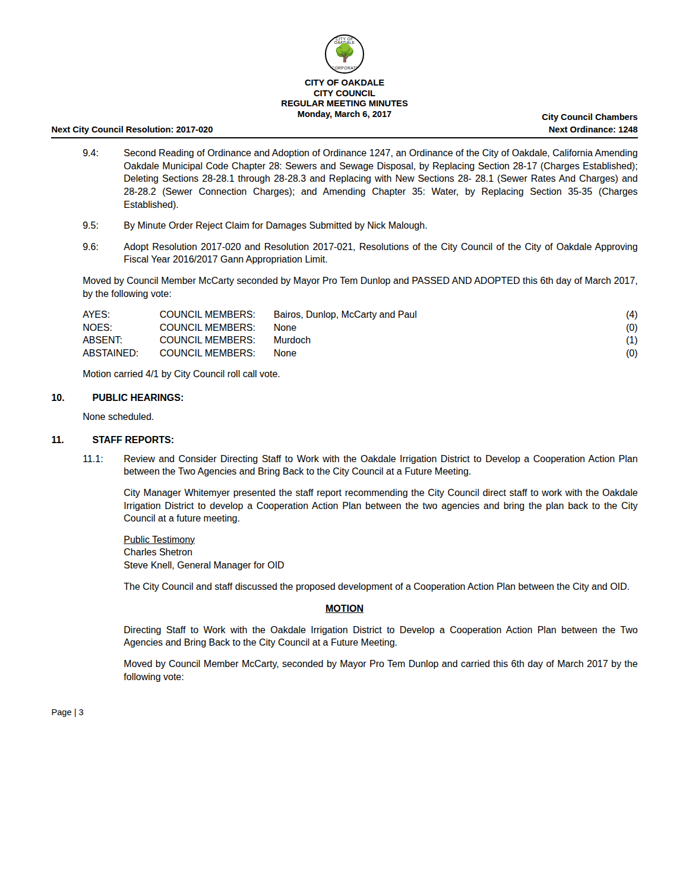CITY OF OAKDALE
🌳
INCORPORATED
CITY OF OAKDALE
CITY COUNCIL
REGULAR MEETING MINUTES
Monday, March 6, 2017
City Council Chambers
Next City Council Resolution: 2017-020
Next Ordinance: 1248
9.4:
Second Reading of Ordinance and Adoption of Ordinance 1247, an Ordinance of the City of Oakdale, California Amending Oakdale Municipal Code Chapter 28: Sewers and Sewage Disposal, by Replacing Section 28-17 (Charges Established); Deleting Sections 28-28.1 through 28-28.3 and Replacing with New Sections 28- 28.1 (Sewer Rates And Charges) and 28-28.2 (Sewer Connection Charges); and Amending Chapter 35: Water, by Replacing Section 35-35 (Charges Established).
9.5:
By Minute Order Reject Claim for Damages Submitted by Nick Malough.
9.6:
Adopt Resolution 2017-020 and Resolution 2017-021, Resolutions of the City Council of the City of Oakdale Approving Fiscal Year 2016/2017 Gann Appropriation Limit.
Moved by Council Member McCarty seconded by Mayor Pro Tem Dunlop and PASSED AND ADOPTED this 6th day of March 2017, by the following vote:
| AYES: | COUNCIL MEMBERS: | Bairos, Dunlop, McCarty and Paul | (4) |
| NOES: | COUNCIL MEMBERS: | None | (0) |
| ABSENT: | COUNCIL MEMBERS: | Murdoch | (1) |
| ABSTAINED: | COUNCIL MEMBERS: | None | (0) |
Motion carried 4/1 by City Council roll call vote.
10.
PUBLIC HEARINGS:
None scheduled.
11.
STAFF REPORTS:
11.1:
Review and Consider Directing Staff to Work with the Oakdale Irrigation District to Develop a Cooperation Action Plan between the Two Agencies and Bring Back to the City Council at a Future Meeting.
City Manager Whitemyer presented the staff report recommending the City Council direct staff to work with the Oakdale Irrigation District to develop a Cooperation Action Plan between the two agencies and bring the plan back to the City Council at a future meeting.
Public Testimony
Charles Shetron
Steve Knell, General Manager for OID
The City Council and staff discussed the proposed development of a Cooperation Action Plan between the City and OID.
MOTION
Directing Staff to Work with the Oakdale Irrigation District to Develop a Cooperation Action Plan between the Two Agencies and Bring Back to the City Council at a Future Meeting.
Moved by Council Member McCarty, seconded by Mayor Pro Tem Dunlop and carried this 6th day of March 2017 by the following vote:
Page | 3